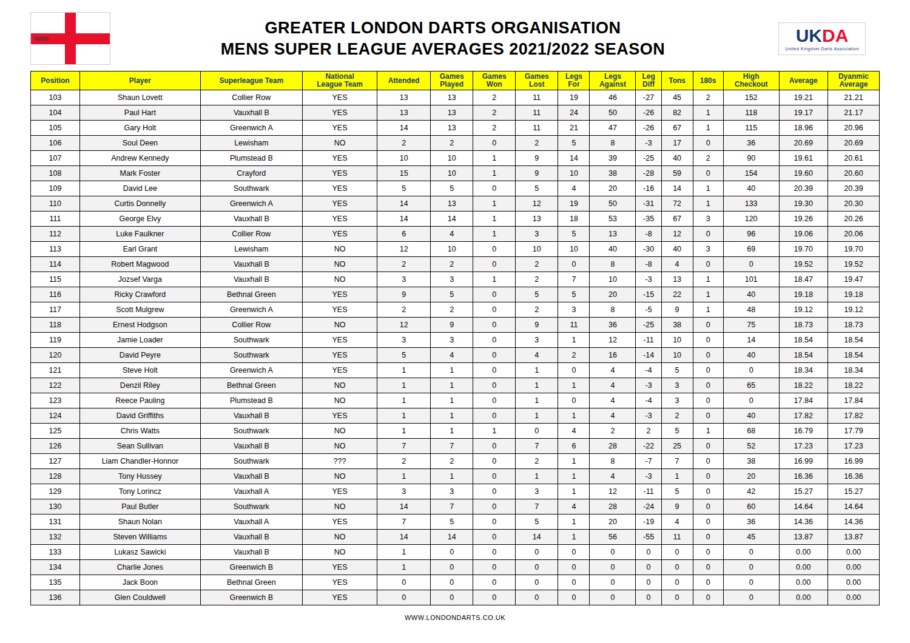GIDO
GREATER LONDON DARTS ORGANISATION
MENS SUPER LEAGUE AVERAGES 2021/2022 SEASON
UKDA
United Kingdom Darts Association
| Position | Player | Superleague Team | National League Team | Attended | Games Played | Games Won | Games Lost | Legs For | Legs Against | Leg Diff | Tons | 180s | High Checkout | Average | Dyanmic Average |
| --- | --- | --- | --- | --- | --- | --- | --- | --- | --- | --- | --- | --- | --- | --- | --- |
| 103 | Shaun Lovett | Collier Row | YES | 13 | 13 | 2 | 11 | 19 | 46 | -27 | 45 | 2 | 152 | 19.21 | 21.21 |
| 104 | Paul Hart | Vauxhall B | YES | 13 | 13 | 2 | 11 | 24 | 50 | -26 | 82 | 1 | 118 | 19.17 | 21.17 |
| 105 | Gary Holt | Greenwich A | YES | 14 | 13 | 2 | 11 | 21 | 47 | -26 | 67 | 1 | 115 | 18.96 | 20.96 |
| 106 | Soul Deen | Lewisham | NO | 2 | 2 | 0 | 2 | 5 | 8 | -3 | 17 | 0 | 36 | 20.69 | 20.69 |
| 107 | Andrew Kennedy | Plumstead B | YES | 10 | 10 | 1 | 9 | 14 | 39 | -25 | 40 | 2 | 90 | 19.61 | 20.61 |
| 108 | Mark Foster | Crayford | YES | 15 | 10 | 1 | 9 | 10 | 38 | -28 | 59 | 0 | 154 | 19.60 | 20.60 |
| 109 | David Lee | Southwark | YES | 5 | 5 | 0 | 5 | 4 | 20 | -16 | 14 | 1 | 40 | 20.39 | 20.39 |
| 110 | Curtis Donnelly | Greenwich A | YES | 14 | 13 | 1 | 12 | 19 | 50 | -31 | 72 | 1 | 133 | 19.30 | 20.30 |
| 111 | George Elvy | Vauxhall B | YES | 14 | 14 | 1 | 13 | 18 | 53 | -35 | 67 | 3 | 120 | 19.26 | 20.26 |
| 112 | Luke Faulkner | Collier Row | YES | 6 | 4 | 1 | 3 | 5 | 13 | -8 | 12 | 0 | 96 | 19.06 | 20.06 |
| 113 | Earl Grant | Lewisham | NO | 12 | 10 | 0 | 10 | 10 | 40 | -30 | 40 | 3 | 69 | 19.70 | 19.70 |
| 114 | Robert Magwood | Vauxhall B | NO | 2 | 2 | 0 | 2 | 0 | 8 | -8 | 4 | 0 | 0 | 19.52 | 19.52 |
| 115 | Jozsef Varga | Vauxhall B | NO | 3 | 3 | 1 | 2 | 7 | 10 | -3 | 13 | 1 | 101 | 18.47 | 19.47 |
| 116 | Ricky Crawford | Bethnal Green | YES | 9 | 5 | 0 | 5 | 5 | 20 | -15 | 22 | 1 | 40 | 19.18 | 19.18 |
| 117 | Scott Mulgrew | Greenwich A | YES | 2 | 2 | 0 | 2 | 3 | 8 | -5 | 9 | 1 | 48 | 19.12 | 19.12 |
| 118 | Ernest Hodgson | Collier Row | NO | 12 | 9 | 0 | 9 | 11 | 36 | -25 | 38 | 0 | 75 | 18.73 | 18.73 |
| 119 | Jamie Loader | Southwark | YES | 3 | 3 | 0 | 3 | 1 | 12 | -11 | 10 | 0 | 14 | 18.54 | 18.54 |
| 120 | David Peyre | Southwark | YES | 5 | 4 | 0 | 4 | 2 | 16 | -14 | 10 | 0 | 40 | 18.54 | 18.54 |
| 121 | Steve Holt | Greenwich A | YES | 1 | 1 | 0 | 1 | 0 | 4 | -4 | 5 | 0 | 0 | 18.34 | 18.34 |
| 122 | Denzil Riley | Bethnal Green | NO | 1 | 1 | 0 | 1 | 1 | 4 | -3 | 3 | 0 | 65 | 18.22 | 18.22 |
| 123 | Reece Pauling | Plumstead B | NO | 1 | 1 | 0 | 1 | 0 | 4 | -4 | 3 | 0 | 0 | 17.84 | 17.84 |
| 124 | David Griffiths | Vauxhall B | YES | 1 | 1 | 0 | 1 | 1 | 4 | -3 | 2 | 0 | 40 | 17.82 | 17.82 |
| 125 | Chris Watts | Southwark | NO | 1 | 1 | 1 | 0 | 4 | 2 | 2 | 5 | 1 | 68 | 16.79 | 17.79 |
| 126 | Sean Sullivan | Vauxhall B | NO | 7 | 7 | 0 | 7 | 6 | 28 | -22 | 25 | 0 | 52 | 17.23 | 17.23 |
| 127 | Liam Chandler-Honnor | Southwark | ??? | 2 | 2 | 0 | 2 | 1 | 8 | -7 | 7 | 0 | 38 | 16.99 | 16.99 |
| 128 | Tony Hussey | Vauxhall B | NO | 1 | 1 | 0 | 1 | 1 | 4 | -3 | 1 | 0 | 20 | 16.36 | 16.36 |
| 129 | Tony Lorincz | Vauxhall A | YES | 3 | 3 | 0 | 3 | 1 | 12 | -11 | 5 | 0 | 42 | 15.27 | 15.27 |
| 130 | Paul Butler | Southwark | NO | 14 | 7 | 0 | 7 | 4 | 28 | -24 | 9 | 0 | 60 | 14.64 | 14.64 |
| 131 | Shaun Nolan | Vauxhall A | YES | 7 | 5 | 0 | 5 | 1 | 20 | -19 | 4 | 0 | 36 | 14.36 | 14.36 |
| 132 | Steven Williams | Vauxhall B | NO | 14 | 14 | 0 | 14 | 1 | 56 | -55 | 11 | 0 | 45 | 13.87 | 13.87 |
| 133 | Lukasz Sawicki | Vauxhall B | NO | 1 | 0 | 0 | 0 | 0 | 0 | 0 | 0 | 0 | 0 | 0.00 | 0.00 |
| 134 | Charlie Jones | Greenwich B | YES | 1 | 0 | 0 | 0 | 0 | 0 | 0 | 0 | 0 | 0 | 0.00 | 0.00 |
| 135 | Jack Boon | Bethnal Green | YES | 0 | 0 | 0 | 0 | 0 | 0 | 0 | 0 | 0 | 0 | 0.00 | 0.00 |
| 136 | Glen Couldwell | Greenwich B | YES | 0 | 0 | 0 | 0 | 0 | 0 | 0 | 0 | 0 | 0 | 0.00 | 0.00 |
WWW.LONDONDARTS.CO.UK